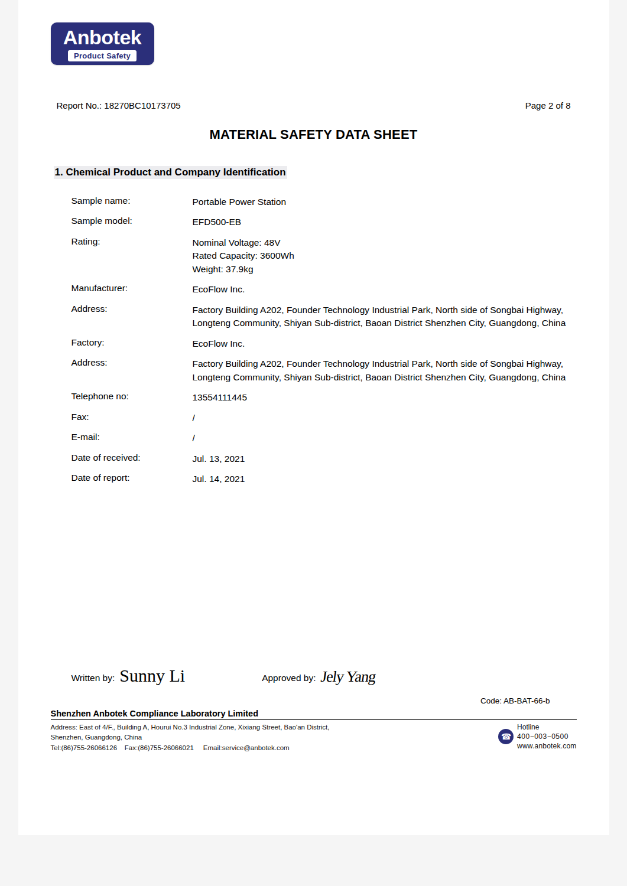Anbotek
Product Safety
Report No.: 18270BC10173705 Page 2 of 8
MATERIAL SAFETY DATA SHEET
1. Chemical Product and Company Identification
| Sample name: | Portable Power Station |
| Sample model: | EFD500-EB |
| Rating: | Nominal Voltage: 48V Rated Capacity: 3600Wh Weight: 37.9kg |
| Manufacturer: | EcoFlow Inc. |
| Address: | Factory Building A202, Founder Technology Industrial Park, North side of Songbai Highway, Longteng Community, Shiyan Sub-district, Baoan District Shenzhen City, Guangdong, China |
| Factory: | EcoFlow Inc. |
| Address: | Factory Building A202, Founder Technology Industrial Park, North side of Songbai Highway, Longteng Community, Shiyan Sub-district, Baoan District Shenzhen City, Guangdong, China |
| Telephone no: | 13554111445 |
| Fax: | / |
| E-mail: | / |
| Date of received: | Jul. 13, 2021 |
| Date of report: | Jul. 14, 2021 |
Written by: Sunny Li
Approved by: Jely Yang
Code: AB-BAT-66-b
Shenzhen Anbotek Compliance Laboratory Limited
Address: East of 4/F., Building A, Hourui No.3 Industrial Zone, Xixiang Street, Bao'an District,
Shenzhen, Guangdong, China
Tel:(86)755-26066126 Fax:(86)755-26066021 Email:service@anbotek.com
☎
Hotline
400−003−0500
www.anbotek.com